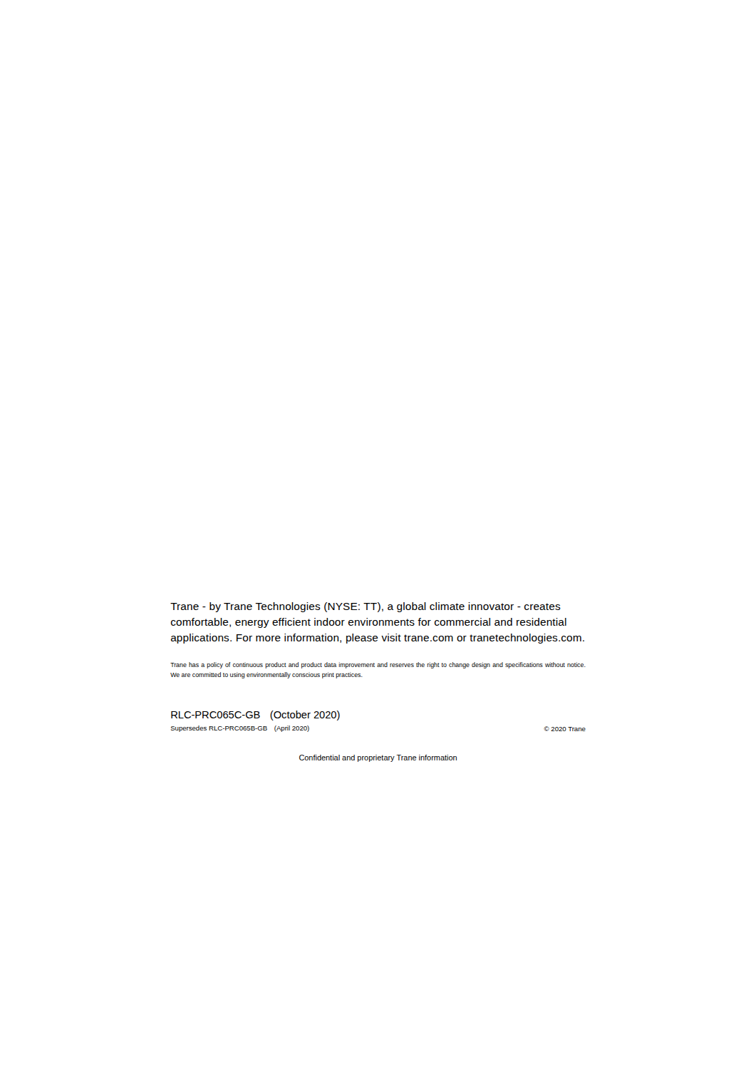Trane - by Trane Technologies (NYSE: TT), a global climate innovator - creates comfortable, energy efficient indoor environments for commercial and residential applications. For more information, please visit trane.com or tranetechnologies.com.
Trane has a policy of continuous product and product data improvement and reserves the right to change design and specifications without notice. We are committed to using environmentally conscious print practices.
RLC-PRC065C-GB (October 2020)
Supersedes RLC-PRC065B-GB (April 2020)
© 2020 Trane
Confidential and proprietary Trane information